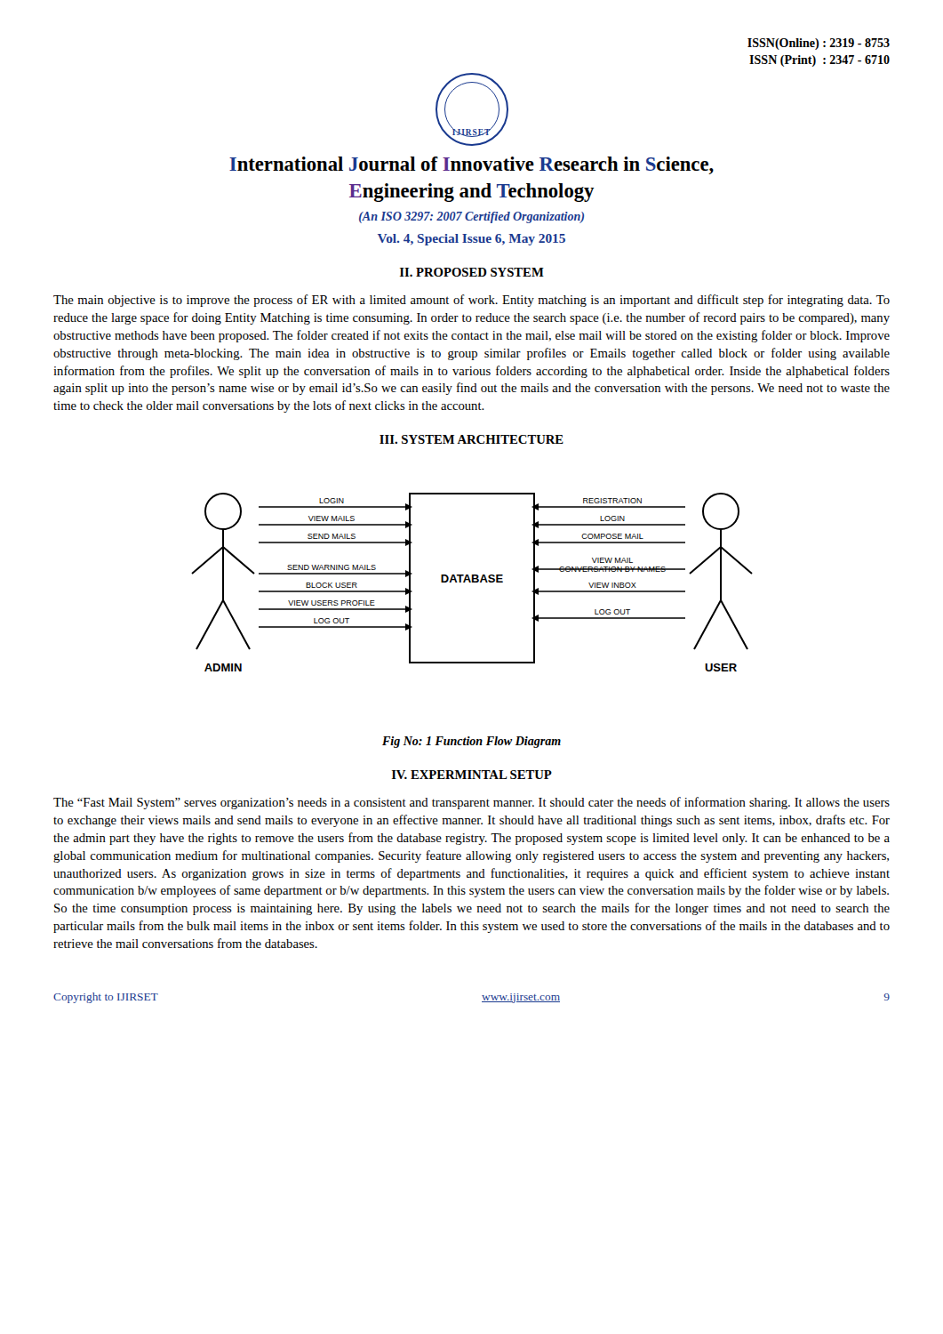ISSN(Online) : 2319 - 8753
ISSN (Print) : 2347 - 6710
IJIRSET
International Journal of Innovative Research in Science,
Engineering and Technology
(An ISO 3297: 2007 Certified Organization)
Vol. 4, Special Issue 6, May 2015
II. PROPOSED SYSTEM
The main objective is to improve the process of ER with a limited amount of work. Entity matching is an important and difficult step for integrating data. To reduce the large space for doing Entity Matching is time consuming. In order to reduce the search space (i.e. the number of record pairs to be compared), many obstructive methods have been proposed. The folder created if not exits the contact in the mail, else mail will be stored on the existing folder or block. Improve obstructive through meta-blocking. The main idea in obstructive is to group similar profiles or Emails together called block or folder using available information from the profiles. We split up the conversation of mails in to various folders according to the alphabetical order. Inside the alphabetical folders again split up into the person’s name wise or by email id’s.So we can easily find out the mails and the conversation with the persons. We need not to waste the time to check the older mail conversations by the lots of next clicks in the account.
III. SYSTEM ARCHITECTURE
ADMIN USER DATABASE LOGIN VIEW MAILS SEND MAILS SEND WARNING MAILS BLOCK USER VIEW USERS PROFILE LOG OUT REGISTRATION LOGIN COMPOSE MAIL VIEW MAIL CONVERSATION BY NAMES VIEW INBOX LOG OUT
Fig No: 1 Function Flow Diagram
IV. EXPERMINTAL SETUP
The “Fast Mail System” serves organization’s needs in a consistent and transparent manner. It should cater the needs of information sharing. It allows the users to exchange their views mails and send mails to everyone in an effective manner. It should have all traditional things such as sent items, inbox, drafts etc. For the admin part they have the rights to remove the users from the database registry. The proposed system scope is limited level only. It can be enhanced to be a global communication medium for multinational companies. Security feature allowing only registered users to access the system and preventing any hackers, unauthorized users. As organization grows in size in terms of departments and functionalities, it requires a quick and efficient system to achieve instant communication b/w employees of same department or b/w departments. In this system the users can view the conversation mails by the folder wise or by labels. So the time consumption process is maintaining here. By using the labels we need not to search the mails for the longer times and not need to search the particular mails from the bulk mail items in the inbox or sent items folder. In this system we used to store the conversations of the mails in the databases and to retrieve the mail conversations from the databases.
Copyright to IJIRSET www.ijirset.com 9